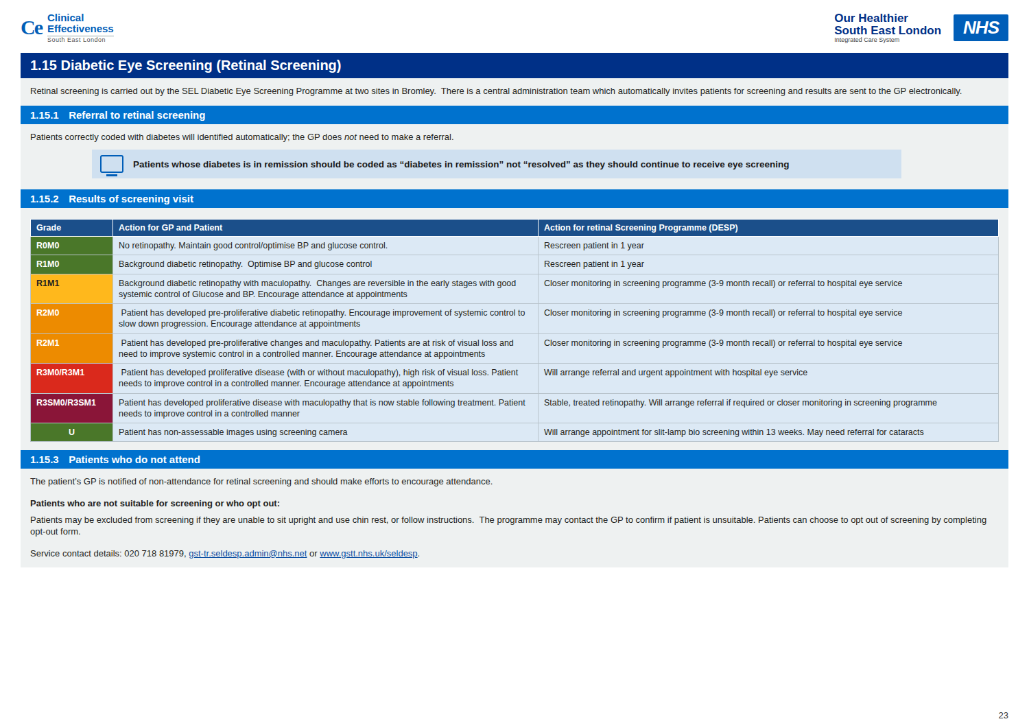Ce
Clinical
Effectiveness
South East London
Our Healthier
South East London
Integrated Care System
NHS
1.15 Diabetic Eye Screening (Retinal Screening)
Retinal screening is carried out by the SEL Diabetic Eye Screening Programme at two sites in Bromley. There is a central administration team which automatically invites patients for screening and results are sent to the GP electronically.
1.15.1 Referral to retinal screening
Patients correctly coded with diabetes will identified automatically; the GP does not need to make a referral.
Patients whose diabetes is in remission should be coded as “diabetes in remission” not “resolved” as they should continue to receive eye screening
1.15.2 Results of screening visit
| Grade | Action for GP and Patient | Action for retinal Screening Programme (DESP) |
| --- | --- | --- |
| R0M0 | No retinopathy. Maintain good control/optimise BP and glucose control. | Rescreen patient in 1 year |
| R1M0 | Background diabetic retinopathy. Optimise BP and glucose control | Rescreen patient in 1 year |
| R1M1 | Background diabetic retinopathy with maculopathy. Changes are reversible in the early stages with good systemic control of Glucose and BP. Encourage attendance at appointments | Closer monitoring in screening programme (3-9 month recall) or referral to hospital eye service |
| R2M0 | Patient has developed pre-proliferative diabetic retinopathy. Encourage improvement of systemic control to slow down progression. Encourage attendance at appointments | Closer monitoring in screening programme (3-9 month recall) or referral to hospital eye service |
| R2M1 | Patient has developed pre-proliferative changes and maculopathy. Patients are at risk of visual loss and need to improve systemic control in a controlled manner. Encourage attendance at appointments | Closer monitoring in screening programme (3-9 month recall) or referral to hospital eye service |
| R3M0/R3M1 | Patient has developed proliferative disease (with or without maculopathy), high risk of visual loss. Patient needs to improve control in a controlled manner. Encourage attendance at appointments | Will arrange referral and urgent appointment with hospital eye service |
| R3SM0/R3SM1 | Patient has developed proliferative disease with maculopathy that is now stable following treatment. Patient needs to improve control in a controlled manner | Stable, treated retinopathy. Will arrange referral if required or closer monitoring in screening programme |
| U | Patient has non-assessable images using screening camera | Will arrange appointment for slit-lamp bio screening within 13 weeks. May need referral for cataracts |
1.15.3 Patients who do not attend
The patient’s GP is notified of non-attendance for retinal screening and should make efforts to encourage attendance.
Patients who are not suitable for screening or who opt out:
Patients may be excluded from screening if they are unable to sit upright and use chin rest, or follow instructions. The programme may contact the GP to confirm if patient is unsuitable. Patients can choose to opt out of screening by completing opt-out form.
Service contact details: 020 718 81979, gst-tr.seldesp.admin@nhs.net or www.gstt.nhs.uk/seldesp.
23